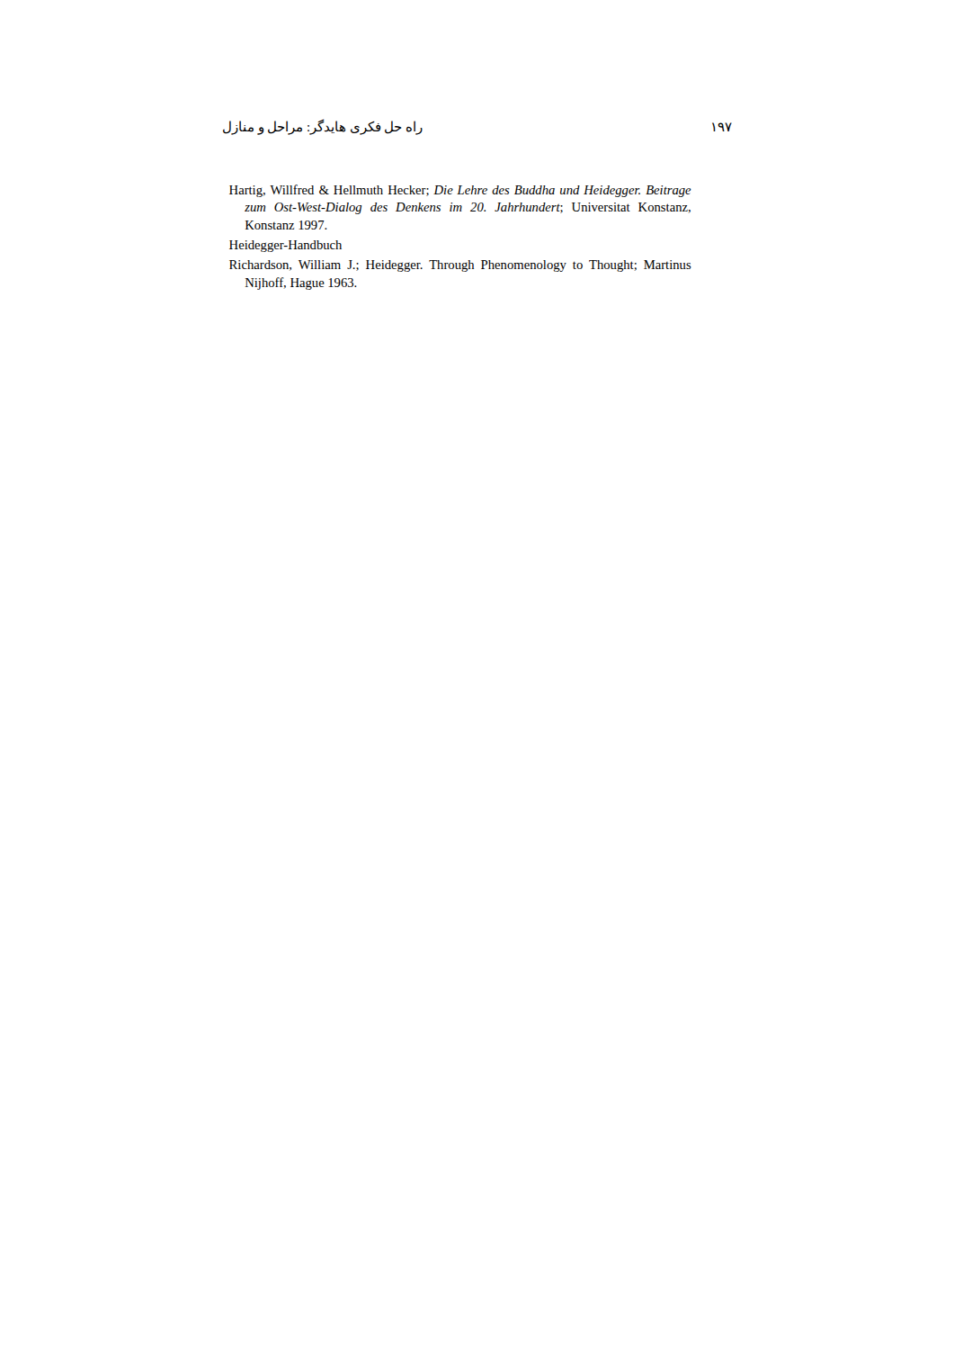۱۹۷ راه حل فکری هایدگر: مراحل و منازل
Hartig, Willfred & Hellmuth Hecker; Die Lehre des Buddha und Heidegger. Beitrage zum Ost-West-Dialog des Denkens im 20. Jahrhundert; Universitat Konstanz, Konstanz 1997.
Heidegger-Handbuch
Richardson, William J.; Heidegger. Through Phenomenology to Thought; Martinus Nijhoff, Hague 1963.